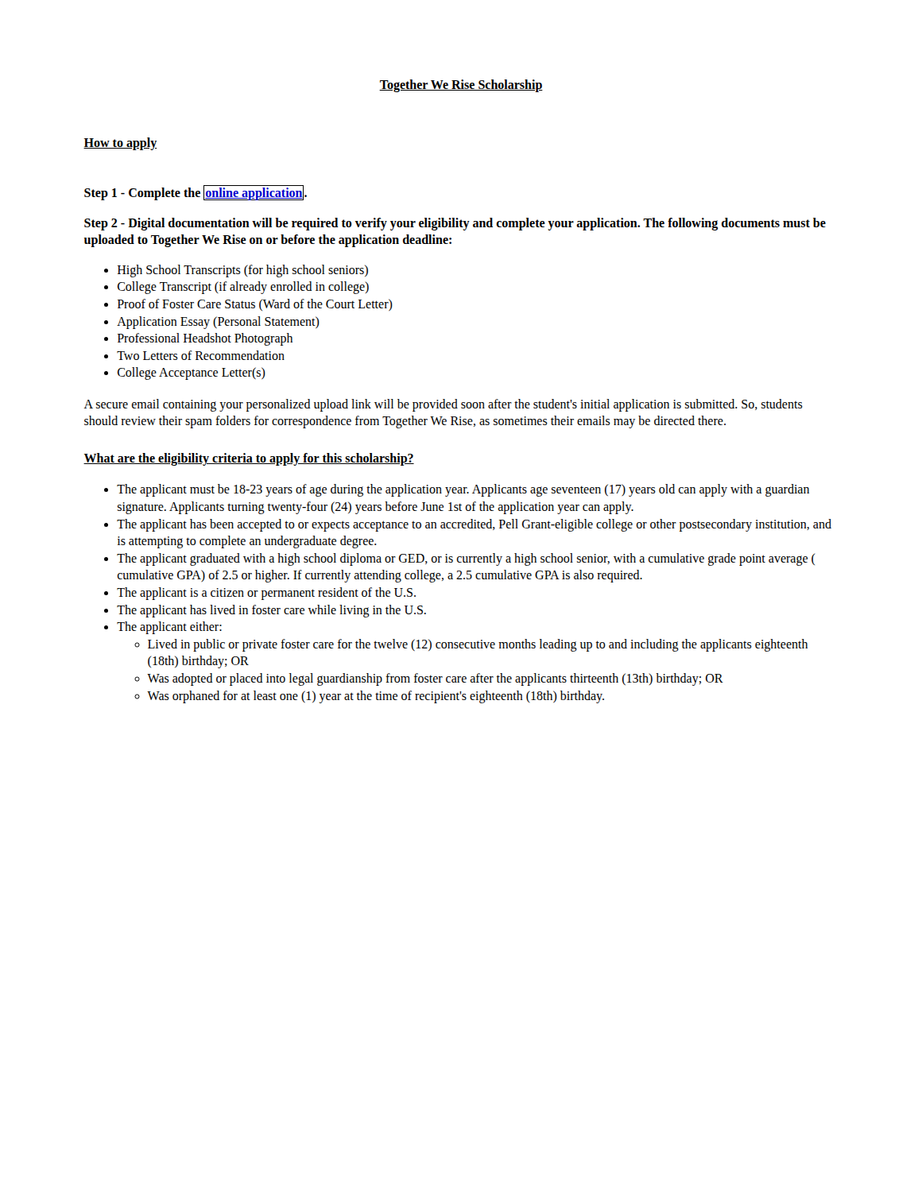Together We Rise Scholarship
How to apply
Step 1 - Complete the online application.
Step 2 - Digital documentation will be required to verify your eligibility and complete your application. The following documents must be uploaded to Together We Rise on or before the application deadline:
High School Transcripts (for high school seniors)
College Transcript (if already enrolled in college)
Proof of Foster Care Status (Ward of the Court Letter)
Application Essay (Personal Statement)
Professional Headshot Photograph
Two Letters of Recommendation
College Acceptance Letter(s)
A secure email containing your personalized upload link will be provided soon after the student's initial application is submitted. So, students should review their spam folders for correspondence from Together We Rise, as sometimes their emails may be directed there.
What are the eligibility criteria to apply for this scholarship?
The applicant must be 18-23 years of age during the application year. Applicants age seventeen (17) years old can apply with a guardian signature. Applicants turning twenty-four (24) years before June 1st of the application year can apply.
The applicant has been accepted to or expects acceptance to an accredited, Pell Grant-eligible college or other postsecondary institution, and is attempting to complete an undergraduate degree.
The applicant graduated with a high school diploma or GED, or is currently a high school senior, with a cumulative grade point average ( cumulative GPA) of 2.5 or higher. If currently attending college, a 2.5 cumulative GPA is also required.
The applicant is a citizen or permanent resident of the U.S.
The applicant has lived in foster care while living in the U.S.
The applicant either:
Lived in public or private foster care for the twelve (12) consecutive months leading up to and including the applicants eighteenth (18th) birthday; OR
Was adopted or placed into legal guardianship from foster care after the applicants thirteenth (13th) birthday; OR
Was orphaned for at least one (1) year at the time of recipient's eighteenth (18th) birthday.